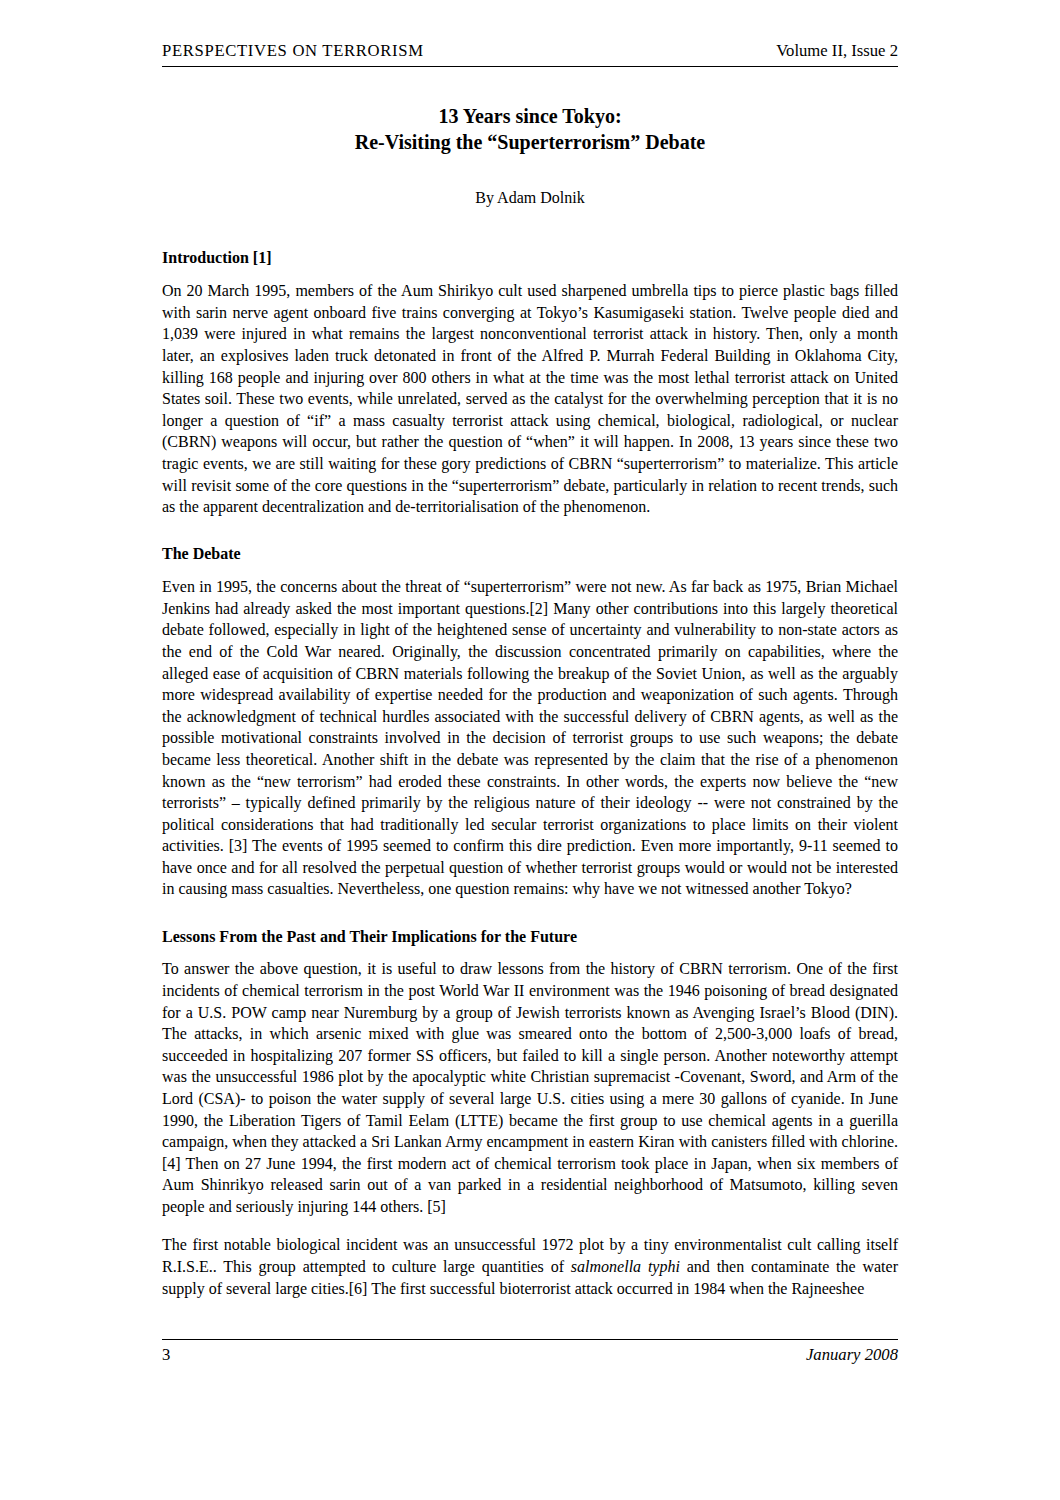PERSPECTIVES ON TERRORISM Volume II, Issue 2
13 Years since Tokyo:
Re-Visiting the “Superterrorism” Debate
By Adam Dolnik
Introduction [1]
On 20 March 1995, members of the Aum Shirikyo cult used sharpened umbrella tips to pierce plastic bags filled with sarin nerve agent onboard five trains converging at Tokyo’s Kasumigaseki station. Twelve people died and 1,039 were injured in what remains the largest nonconventional terrorist attack in history. Then, only a month later, an explosives laden truck detonated in front of the Alfred P. Murrah Federal Building in Oklahoma City, killing 168 people and injuring over 800 others in what at the time was the most lethal terrorist attack on United States soil. These two events, while unrelated, served as the catalyst for the overwhelming perception that it is no longer a question of “if” a mass casualty terrorist attack using chemical, biological, radiological, or nuclear (CBRN) weapons will occur, but rather the question of “when” it will happen. In 2008, 13 years since these two tragic events, we are still waiting for these gory predictions of CBRN “superterrorism” to materialize. This article will revisit some of the core questions in the “superterrorism” debate, particularly in relation to recent trends, such as the apparent decentralization and de-territorialisation of the phenomenon.
The Debate
Even in 1995, the concerns about the threat of “superterrorism” were not new. As far back as 1975, Brian Michael Jenkins had already asked the most important questions.[2] Many other contributions into this largely theoretical debate followed, especially in light of the heightened sense of uncertainty and vulnerability to non-state actors as the end of the Cold War neared. Originally, the discussion concentrated primarily on capabilities, where the alleged ease of acquisition of CBRN materials following the breakup of the Soviet Union, as well as the arguably more widespread availability of expertise needed for the production and weaponization of such agents. Through the acknowledgment of technical hurdles associated with the successful delivery of CBRN agents, as well as the possible motivational constraints involved in the decision of terrorist groups to use such weapons; the debate became less theoretical. Another shift in the debate was represented by the claim that the rise of a phenomenon known as the “new terrorism” had eroded these constraints. In other words, the experts now believe the “new terrorists” – typically defined primarily by the religious nature of their ideology -- were not constrained by the political considerations that had traditionally led secular terrorist organizations to place limits on their violent activities. [3] The events of 1995 seemed to confirm this dire prediction. Even more importantly, 9-11 seemed to have once and for all resolved the perpetual question of whether terrorist groups would or would not be interested in causing mass casualties. Nevertheless, one question remains: why have we not witnessed another Tokyo?
Lessons From the Past and Their Implications for the Future
To answer the above question, it is useful to draw lessons from the history of CBRN terrorism. One of the first incidents of chemical terrorism in the post World War II environment was the 1946 poisoning of bread designated for a U.S. POW camp near Nuremburg by a group of Jewish terrorists known as Avenging Israel’s Blood (DIN). The attacks, in which arsenic mixed with glue was smeared onto the bottom of 2,500-3,000 loafs of bread, succeeded in hospitalizing 207 former SS officers, but failed to kill a single person. Another noteworthy attempt was the unsuccessful 1986 plot by the apocalyptic white Christian supremacist -Covenant, Sword, and Arm of the Lord (CSA)- to poison the water supply of several large U.S. cities using a mere 30 gallons of cyanide. In June 1990, the Liberation Tigers of Tamil Eelam (LTTE) became the first group to use chemical agents in a guerilla campaign, when they attacked a Sri Lankan Army encampment in eastern Kiran with canisters filled with chlorine. [4] Then on 27 June 1994, the first modern act of chemical terrorism took place in Japan, when six members of Aum Shinrikyo released sarin out of a van parked in a residential neighborhood of Matsumoto, killing seven people and seriously injuring 144 others. [5]
The first notable biological incident was an unsuccessful 1972 plot by a tiny environmentalist cult calling itself R.I.S.E.. This group attempted to culture large quantities of salmonella typhi and then contaminate the water supply of several large cities.[6] The first successful bioterrorist attack occurred in 1984 when the Rajneeshee
3 January 2008